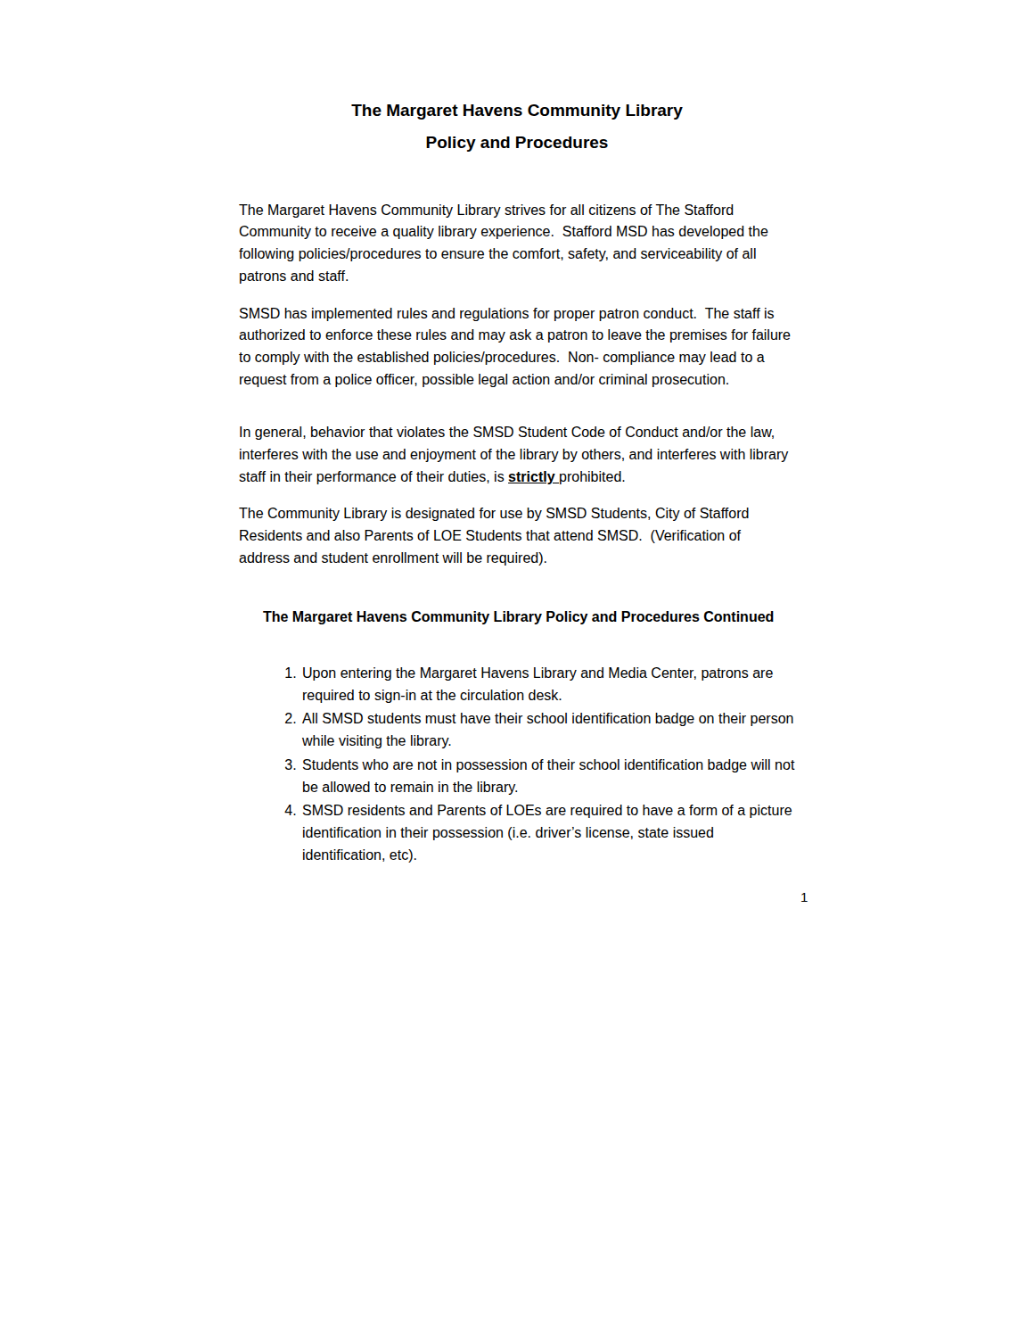The Margaret Havens Community Library Policy and Procedures
The Margaret Havens Community Library strives for all citizens of The Stafford Community to receive a quality library experience. Stafford MSD has developed the following policies/procedures to ensure the comfort, safety, and serviceability of all patrons and staff.
SMSD has implemented rules and regulations for proper patron conduct. The staff is authorized to enforce these rules and may ask a patron to leave the premises for failure to comply with the established policies/procedures. Non- compliance may lead to a request from a police officer, possible legal action and/or criminal prosecution.
In general, behavior that violates the SMSD Student Code of Conduct and/or the law, interferes with the use and enjoyment of the library by others, and interferes with library staff in their performance of their duties, is strictly prohibited.
The Community Library is designated for use by SMSD Students, City of Stafford Residents and also Parents of LOE Students that attend SMSD. (Verification of address and student enrollment will be required).
The Margaret Havens Community Library Policy and Procedures Continued
Upon entering the Margaret Havens Library and Media Center, patrons are required to sign-in at the circulation desk.
All SMSD students must have their school identification badge on their person while visiting the library.
Students who are not in possession of their school identification badge will not be allowed to remain in the library.
SMSD residents and Parents of LOEs are required to have a form of a picture identification in their possession (i.e. driver’s license, state issued identification, etc).
1